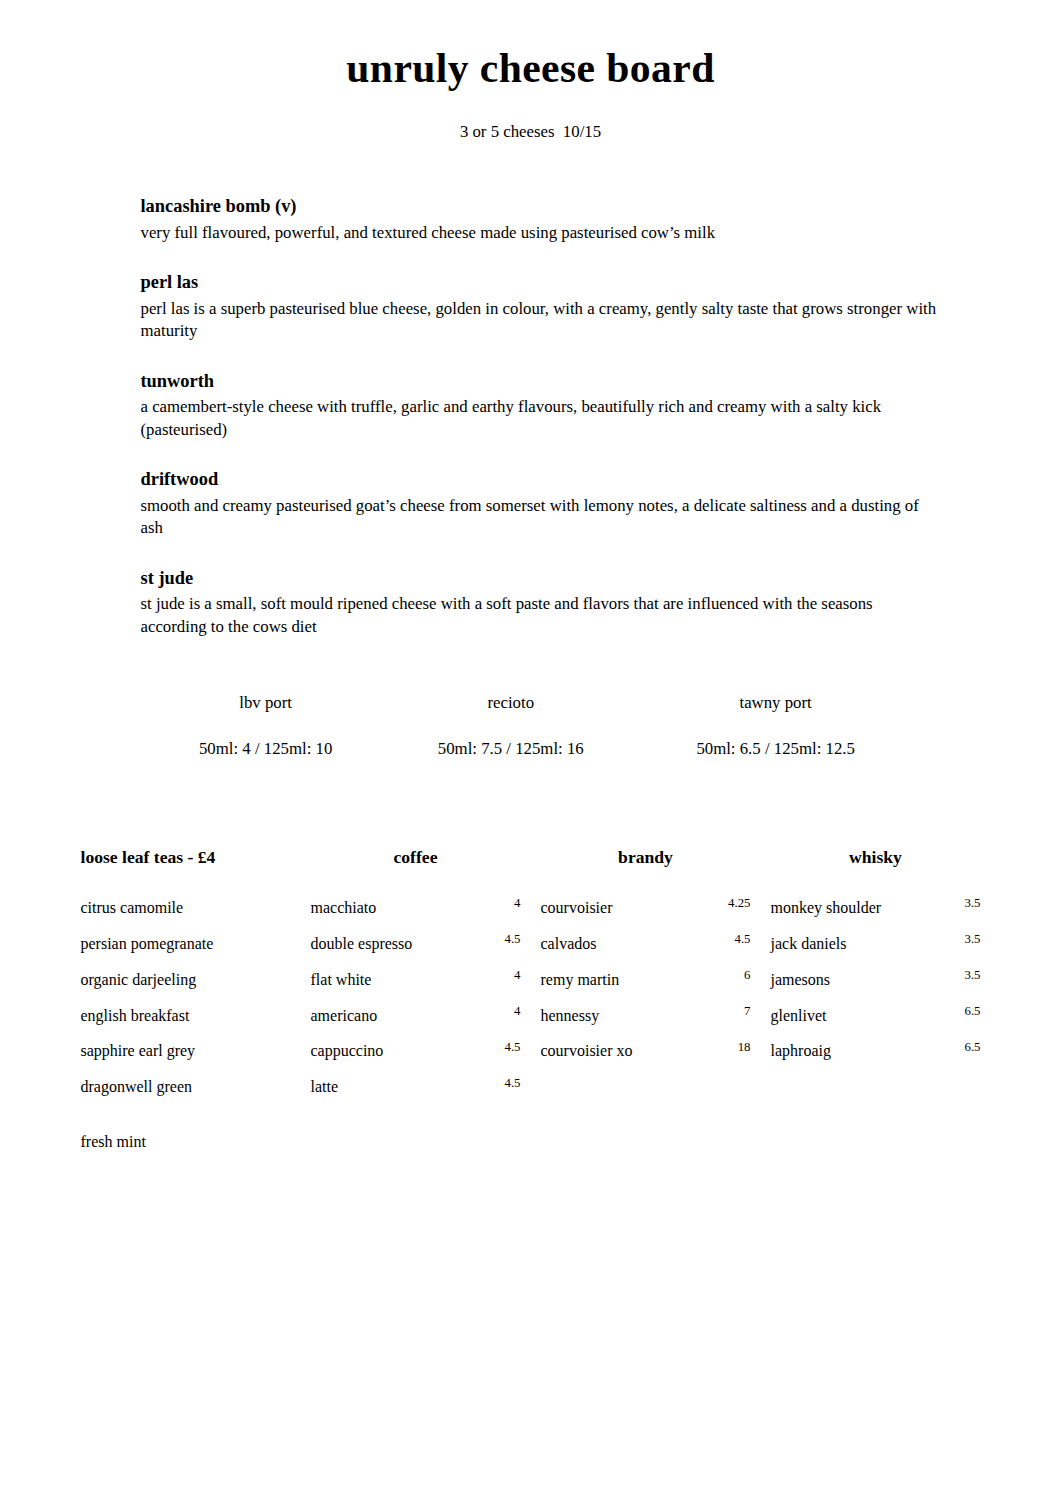unruly cheese board
3 or 5 cheeses 10/15
lancashire bomb (v)
very full flavoured, powerful, and textured cheese made using pasteurised cow’s milk
perl las
perl las is a superb pasteurised blue cheese, golden in colour, with a creamy, gently salty taste that grows stronger with maturity
tunworth
a camembert-style cheese with truffle, garlic and earthy flavours, beautifully rich and creamy with a salty kick (pasteurised)
driftwood
smooth and creamy pasteurised goat’s cheese from somerset with lemony notes, a delicate saltiness and a dusting of ash
st jude
st jude is a small, soft mould ripened cheese with a soft paste and flavors that are influenced with the seasons according to the cows diet
| lbv port | recioto | tawny port |
| 50ml: 4 / 125ml: 10 | 50ml: 7.5 / 125ml: 16 | 50ml: 6.5 / 125ml: 12.5 |
loose leaf teas - £4
| citrus camomile |
| persian pomegranate |
| organic darjeeling |
| english breakfast |
| sapphire earl grey |
| dragonwell green |
| fresh mint |
coffee
| macchiato | 4 |
| double espresso | 4.5 |
| flat white | 4 |
| americano | 4 |
| cappuccino | 4.5 |
| latte | 4.5 |
brandy
| courvoisier | 4.25 |
| calvados | 4.5 |
| remy martin | 6 |
| hennessy | 7 |
| courvoisier xo | 18 |
whisky
| monkey shoulder | 3.5 |
| jack daniels | 3.5 |
| jamesons | 3.5 |
| glenlivet | 6.5 |
| laphroaig | 6.5 |